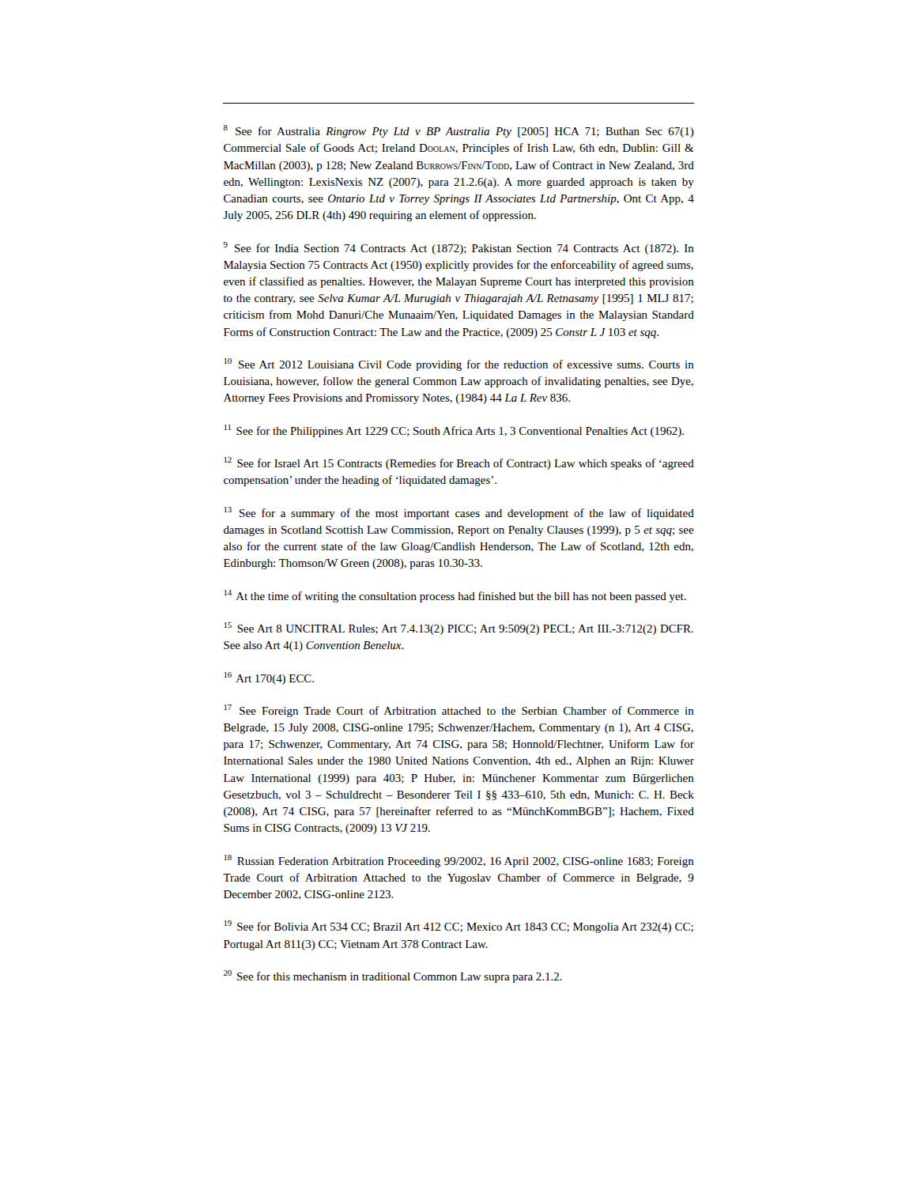8 See for Australia Ringrow Pty Ltd v BP Australia Pty [2005] HCA 71; Buthan Sec 67(1) Commercial Sale of Goods Act; Ireland Doolan, Principles of Irish Law, 6th edn, Dublin: Gill & MacMillan (2003), p 128; New Zealand Burrows/Finn/Todd, Law of Contract in New Zealand, 3rd edn, Wellington: LexisNexis NZ (2007), para 21.2.6(a). A more guarded approach is taken by Canadian courts, see Ontario Ltd v Torrey Springs II Associates Ltd Partnership, Ont Ct App, 4 July 2005, 256 DLR (4th) 490 requiring an element of oppression.
9 See for India Section 74 Contracts Act (1872); Pakistan Section 74 Contracts Act (1872). In Malaysia Section 75 Contracts Act (1950) explicitly provides for the enforceability of agreed sums, even if classified as penalties. However, the Malayan Supreme Court has interpreted this provision to the contrary, see Selva Kumar A/L Murugiah v Thiagarajah A/L Retnasamy [1995] 1 MLJ 817; criticism from Mohd Danuri/Che Munaaim/Yen, Liquidated Damages in the Malaysian Standard Forms of Construction Contract: The Law and the Practice, (2009) 25 Constr L J 103 et sqq.
10 See Art 2012 Louisiana Civil Code providing for the reduction of excessive sums. Courts in Louisiana, however, follow the general Common Law approach of invalidating penalties, see Dye, Attorney Fees Provisions and Promissory Notes, (1984) 44 La L Rev 836.
11 See for the Philippines Art 1229 CC; South Africa Arts 1, 3 Conventional Penalties Act (1962).
12 See for Israel Art 15 Contracts (Remedies for Breach of Contract) Law which speaks of ‘agreed compensation’ under the heading of ‘liquidated damages’.
13 See for a summary of the most important cases and development of the law of liquidated damages in Scotland Scottish Law Commission, Report on Penalty Clauses (1999), p 5 et sqq; see also for the current state of the law Gloag/Candlish Henderson, The Law of Scotland, 12th edn, Edinburgh: Thomson/W Green (2008), paras 10.30-33.
14 At the time of writing the consultation process had finished but the bill has not been passed yet.
15 See Art 8 UNCITRAL Rules; Art 7.4.13(2) PICC; Art 9:509(2) PECL; Art III.-3:712(2) DCFR. See also Art 4(1) Convention Benelux.
16 Art 170(4) ECC.
17 See Foreign Trade Court of Arbitration attached to the Serbian Chamber of Commerce in Belgrade, 15 July 2008, CISG-online 1795; Schwenzer/Hachem, Commentary (n 1), Art 4 CISG, para 17; Schwenzer, Commentary, Art 74 CISG, para 58; Honnold/Flechtner, Uniform Law for International Sales under the 1980 United Nations Convention, 4th ed., Alphen an Rijn: Kluwer Law International (1999) para 403; P Huber, in: Münchener Kommentar zum Bürgerlichen Gesetzbuch, vol 3 – Schuldrecht – Besonderer Teil I §§ 433–610, 5th edn, Munich: C. H. Beck (2008), Art 74 CISG, para 57 [hereinafter referred to as “MünchKommBGB”]; Hachem, Fixed Sums in CISG Contracts, (2009) 13 VJ 219.
18 Russian Federation Arbitration Proceeding 99/2002, 16 April 2002, CISG-online 1683; Foreign Trade Court of Arbitration Attached to the Yugoslav Chamber of Commerce in Belgrade, 9 December 2002, CISG-online 2123.
19 See for Bolivia Art 534 CC; Brazil Art 412 CC; Mexico Art 1843 CC; Mongolia Art 232(4) CC; Portugal Art 811(3) CC; Vietnam Art 378 Contract Law.
20 See for this mechanism in traditional Common Law supra para 2.1.2.